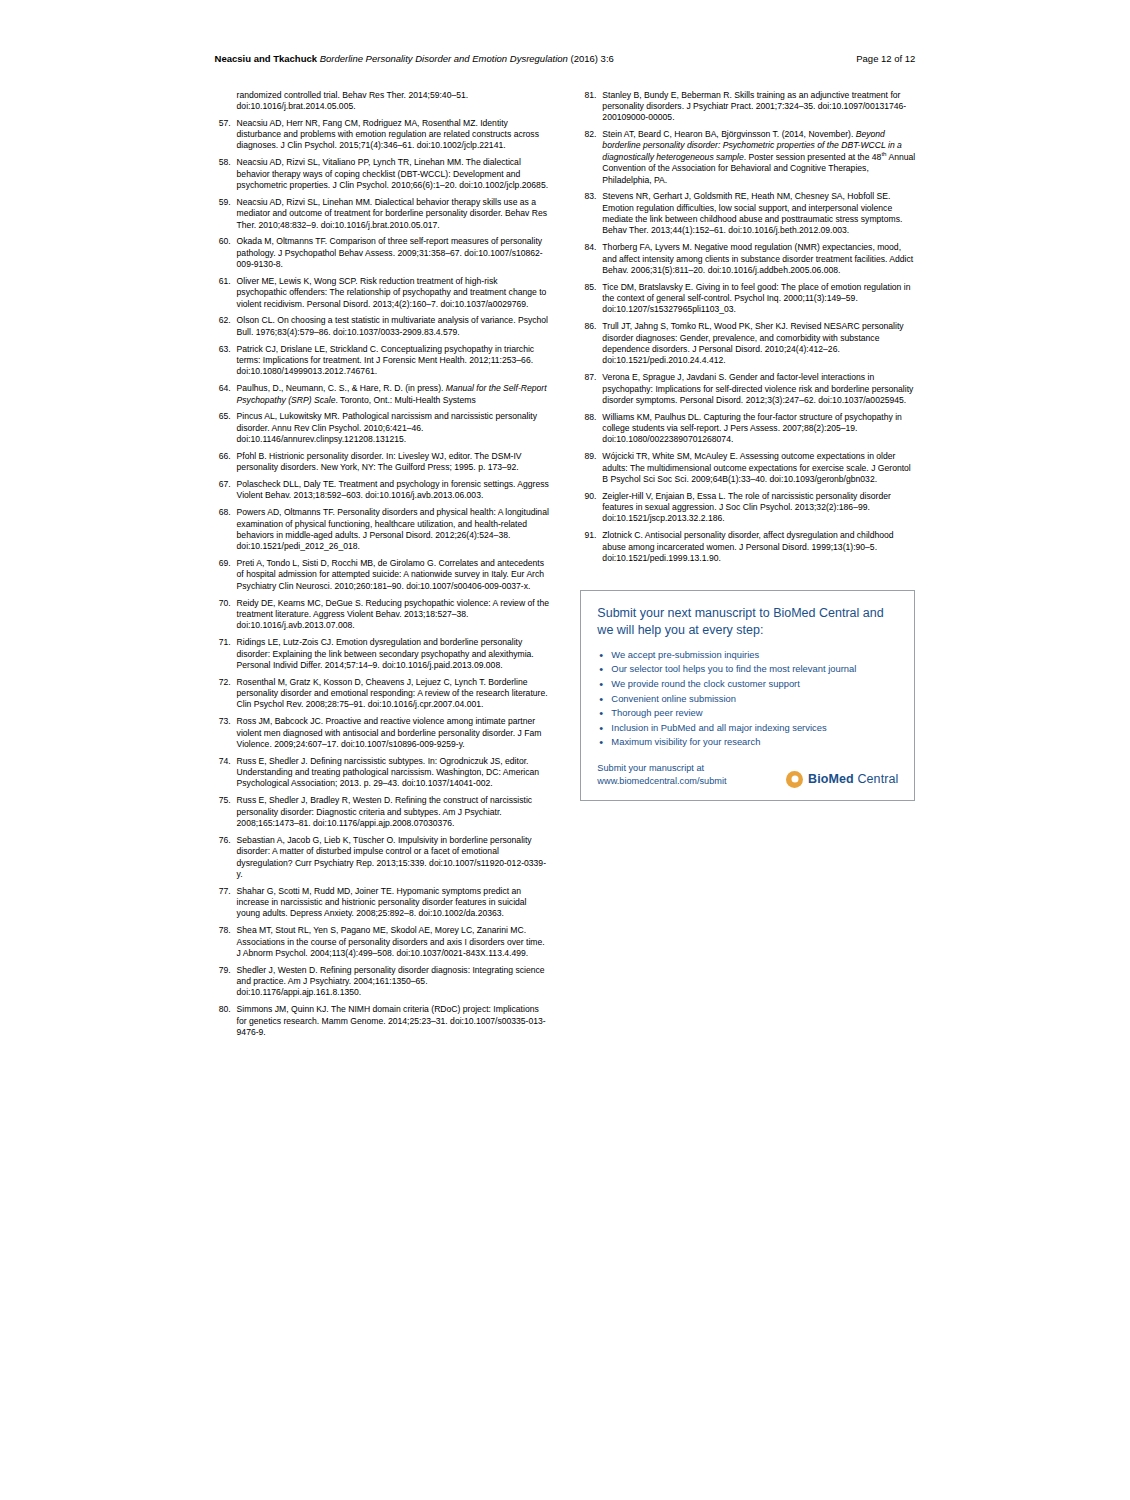Neacsiu and Tkachuck Borderline Personality Disorder and Emotion Dysregulation (2016) 3:6
Page 12 of 12
randomized controlled trial. Behav Res Ther. 2014;59:40–51. doi:10.1016/j.brat.2014.05.005.
57. Neacsiu AD, Herr NR, Fang CM, Rodriguez MA, Rosenthal MZ. Identity disturbance and problems with emotion regulation are related constructs across diagnoses. J Clin Psychol. 2015;71(4):346–61. doi:10.1002/jclp.22141.
58. Neacsiu AD, Rizvi SL, Vitaliano PP, Lynch TR, Linehan MM. The dialectical behavior therapy ways of coping checklist (DBT-WCCL): Development and psychometric properties. J Clin Psychol. 2010;66(6):1–20. doi:10.1002/jclp.20685.
59. Neacsiu AD, Rizvi SL, Linehan MM. Dialectical behavior therapy skills use as a mediator and outcome of treatment for borderline personality disorder. Behav Res Ther. 2010;48:832–9. doi:10.1016/j.brat.2010.05.017.
60. Okada M, Oltmanns TF. Comparison of three self-report measures of personality pathology. J Psychopathol Behav Assess. 2009;31:358–67. doi:10.1007/s10862-009-9130-8.
61. Oliver ME, Lewis K, Wong SCP. Risk reduction treatment of high-risk psychopathic offenders: The relationship of psychopathy and treatment change to violent recidivism. Personal Disord. 2013;4(2):160–7. doi:10.1037/a0029769.
62. Olson CL. On choosing a test statistic in multivariate analysis of variance. Psychol Bull. 1976;83(4):579–86. doi:10.1037/0033-2909.83.4.579.
63. Patrick CJ, Drislane LE, Strickland C. Conceptualizing psychopathy in triarchic terms: Implications for treatment. Int J Forensic Ment Health. 2012;11:253–66. doi:10.1080/14999013.2012.746761.
64. Paulhus, D., Neumann, C. S., & Hare, R. D. (in press). Manual for the Self-Report Psychopathy (SRP) Scale. Toronto, Ont.: Multi-Health Systems
65. Pincus AL, Lukowitsky MR. Pathological narcissism and narcissistic personality disorder. Annu Rev Clin Psychol. 2010;6:421–46. doi:10.1146/annurev.clinpsy.121208.131215.
66. Pfohl B. Histrionic personality disorder. In: Livesley WJ, editor. The DSM-IV personality disorders. New York, NY: The Guilford Press; 1995. p. 173–92.
67. Polascheck DLL, Daly TE. Treatment and psychology in forensic settings. Aggress Violent Behav. 2013;18:592–603. doi:10.1016/j.avb.2013.06.003.
68. Powers AD, Oltmanns TF. Personality disorders and physical health: A longitudinal examination of physical functioning, healthcare utilization, and health-related behaviors in middle-aged adults. J Personal Disord. 2012;26(4):524–38. doi:10.1521/pedi_2012_26_018.
69. Preti A, Tondo L, Sisti D, Rocchi MB, de Girolamo G. Correlates and antecedents of hospital admission for attempted suicide: A nationwide survey in Italy. Eur Arch Psychiatry Clin Neurosci. 2010;260:181–90. doi:10.1007/s00406-009-0037-x.
70. Reidy DE, Kearns MC, DeGue S. Reducing psychopathic violence: A review of the treatment literature. Aggress Violent Behav. 2013;18:527–38. doi:10.1016/j.avb.2013.07.008.
71. Ridings LE, Lutz-Zois CJ. Emotion dysregulation and borderline personality disorder: Explaining the link between secondary psychopathy and alexithymia. Personal Individ Differ. 2014;57:14–9. doi:10.1016/j.paid.2013.09.008.
72. Rosenthal M, Gratz K, Kosson D, Cheavens J, Lejuez C, Lynch T. Borderline personality disorder and emotional responding: A review of the research literature. Clin Psychol Rev. 2008;28:75–91. doi:10.1016/j.cpr.2007.04.001.
73. Ross JM, Babcock JC. Proactive and reactive violence among intimate partner violent men diagnosed with antisocial and borderline personality disorder. J Fam Violence. 2009;24:607–17. doi:10.1007/s10896-009-9259-y.
74. Russ E, Shedler J. Defining narcissistic subtypes. In: Ogrodniczuk JS, editor. Understanding and treating pathological narcissism. Washington, DC: American Psychological Association; 2013. p. 29–43. doi:10.1037/14041-002.
75. Russ E, Shedler J, Bradley R, Westen D. Refining the construct of narcissistic personality disorder: Diagnostic criteria and subtypes. Am J Psychiatr. 2008;165:1473–81. doi:10.1176/appi.ajp.2008.07030376.
76. Sebastian A, Jacob G, Lieb K, Tüscher O. Impulsivity in borderline personality disorder: A matter of disturbed impulse control or a facet of emotional dysregulation? Curr Psychiatry Rep. 2013;15:339. doi:10.1007/s11920-012-0339-y.
77. Shahar G, Scotti M, Rudd MD, Joiner TE. Hypomanic symptoms predict an increase in narcissistic and histrionic personality disorder features in suicidal young adults. Depress Anxiety. 2008;25:892–8. doi:10.1002/da.20363.
78. Shea MT, Stout RL, Yen S, Pagano ME, Skodol AE, Morey LC, Zanarini MC. Associations in the course of personality disorders and axis I disorders over time. J Abnorm Psychol. 2004;113(4):499–508. doi:10.1037/0021-843X.113.4.499.
79. Shedler J, Westen D. Refining personality disorder diagnosis: Integrating science and practice. Am J Psychiatry. 2004;161:1350–65. doi:10.1176/appi.ajp.161.8.1350.
80. Simmons JM, Quinn KJ. The NIMH domain criteria (RDoC) project: Implications for genetics research. Mamm Genome. 2014;25:23–31. doi:10.1007/s00335-013-9476-9.
81. Stanley B, Bundy E, Beberman R. Skills training as an adjunctive treatment for personality disorders. J Psychiatr Pract. 2001;7:324–35. doi:10.1097/00131746-200109000-00005.
82. Stein AT, Beard C, Hearon BA, Björgvinsson T. (2014, November). Beyond borderline personality disorder: Psychometric properties of the DBT-WCCL in a diagnostically heterogeneous sample. Poster session presented at the 48th Annual Convention of the Association for Behavioral and Cognitive Therapies, Philadelphia, PA.
83. Stevens NR, Gerhart J, Goldsmith RE, Heath NM, Chesney SA, Hobfoll SE. Emotion regulation difficulties, low social support, and interpersonal violence mediate the link between childhood abuse and posttraumatic stress symptoms. Behav Ther. 2013;44(1):152–61. doi:10.1016/j.beth.2012.09.003.
84. Thorberg FA, Lyvers M. Negative mood regulation (NMR) expectancies, mood, and affect intensity among clients in substance disorder treatment facilities. Addict Behav. 2006;31(5):811–20. doi:10.1016/j.addbeh.2005.06.008.
85. Tice DM, Bratslavsky E. Giving in to feel good: The place of emotion regulation in the context of general self-control. Psychol Inq. 2000;11(3):149–59. doi:10.1207/s15327965pli1103_03.
86. Trull JT, Jahng S, Tomko RL, Wood PK, Sher KJ. Revised NESARC personality disorder diagnoses: Gender, prevalence, and comorbidity with substance dependence disorders. J Personal Disord. 2010;24(4):412–26. doi:10.1521/pedi.2010.24.4.412.
87. Verona E, Sprague J, Javdani S. Gender and factor-level interactions in psychopathy: Implications for self-directed violence risk and borderline personality disorder symptoms. Personal Disord. 2012;3(3):247–62. doi:10.1037/a0025945.
88. Williams KM, Paulhus DL. Capturing the four-factor structure of psychopathy in college students via self-report. J Pers Assess. 2007;88(2):205–19. doi:10.1080/00223890701268074.
89. Wójcicki TR, White SM, McAuley E. Assessing outcome expectations in older adults: The multidimensional outcome expectations for exercise scale. J Gerontol B Psychol Sci Soc Sci. 2009;64B(1):33–40. doi:10.1093/geronb/gbn032.
90. Zeigler-Hill V, Enjaian B, Essa L. The role of narcissistic personality disorder features in sexual aggression. J Soc Clin Psychol. 2013;32(2):186–99. doi:10.1521/jscp.2013.32.2.186.
91. Zlotnick C. Antisocial personality disorder, affect dysregulation and childhood abuse among incarcerated women. J Personal Disord. 1999;13(1):90–5. doi:10.1521/pedi.1999.13.1.90.
Submit your next manuscript to BioMed Central and we will help you at every step:
We accept pre-submission inquiries
Our selector tool helps you to find the most relevant journal
We provide round the clock customer support
Convenient online submission
Thorough peer review
Inclusion in PubMed and all major indexing services
Maximum visibility for your research
Submit your manuscript at www.biomedcentral.com/submit
BioMed Central